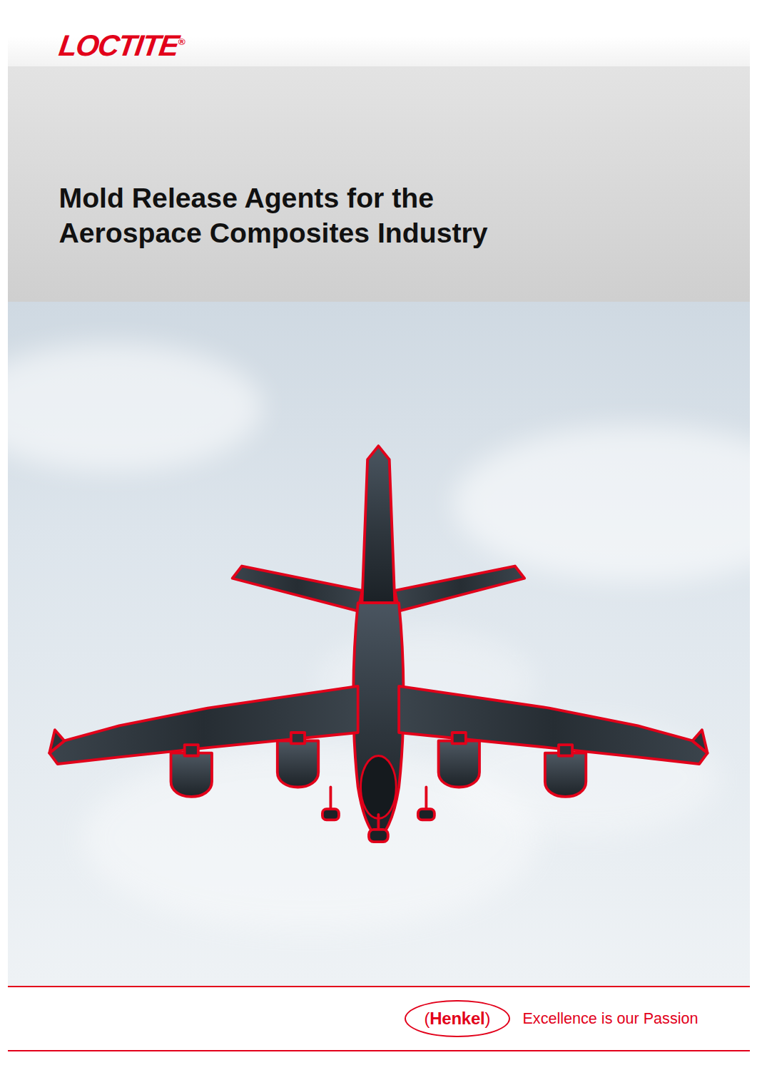LOCTITE®
Mold Release Agents for the
Aerospace Composites Industry
Jet airliner seen from behind Stylised rear view of a large four-engine passenger jet, its silhouette traced with a red outline.
(Henkel)
Excellence is our Passion